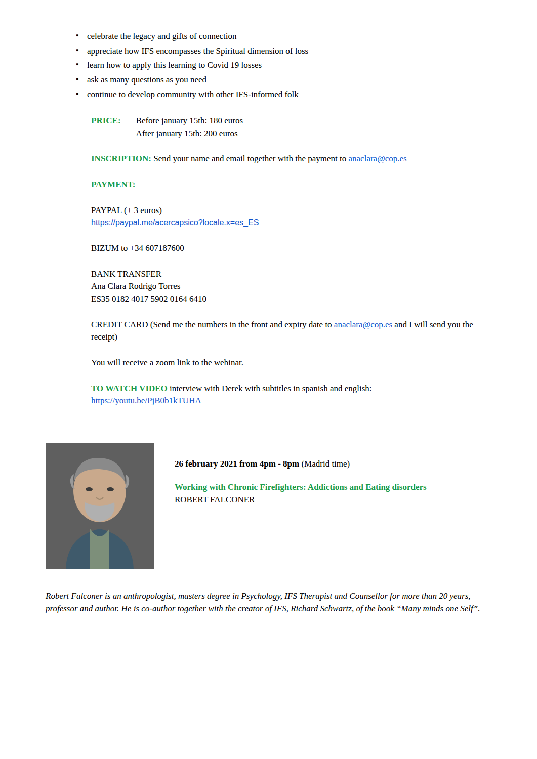celebrate the legacy and gifts of connection
appreciate how IFS encompasses the Spiritual dimension of loss
learn how to apply this learning to Covid 19 losses
ask as many questions as you need
continue to develop community with other IFS-informed folk
| PRICE: | Before january 15th: 180 euros After january 15th: 200 euros |
INSCRIPTION: Send your name and email together with the payment to anaclara@cop.es
PAYMENT:
PAYPAL (+ 3 euros)
https://paypal.me/acercapsico?locale.x=es_ES
BIZUM to +34 607187600
BANK TRANSFER
Ana Clara Rodrigo Torres
ES35 0182 4017 5902 0164 6410
CREDIT CARD (Send me the numbers in the front and expiry date to anaclara@cop.es and I will send you the receipt)
You will receive a zoom link to the webinar.
TO WATCH VIDEO interview with Derek with subtitles in spanish and english:
https://youtu.be/PjB0b1kTUHA
26 february 2021 from 4pm - 8pm (Madrid time)
Working with Chronic Firefighters: Addictions and Eating disorders
ROBERT FALCONER
Robert Falconer is an anthropologist, masters degree in Psychology, IFS Therapist and Counsellor for more than 20 years, professor and author. He is co-author together with the creator of IFS, Richard Schwartz, of the book “Many minds one Self”.